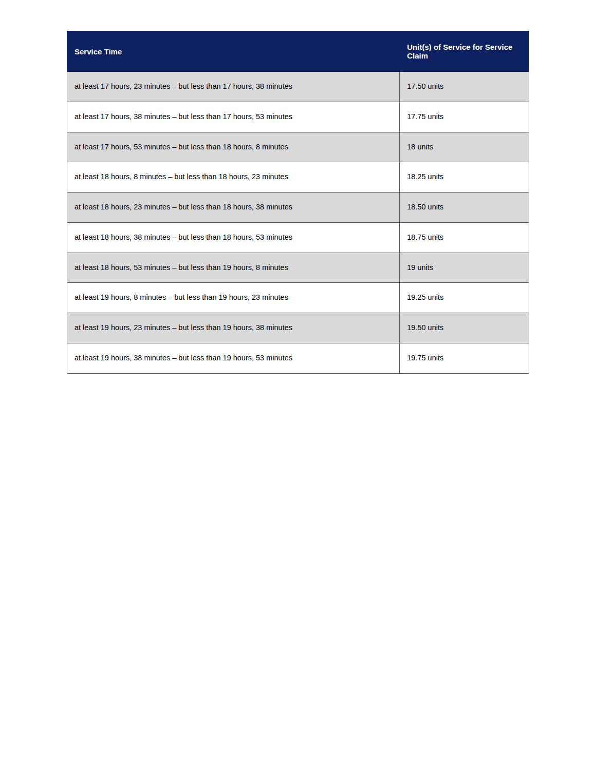| Service Time | Unit(s) of Service for Service Claim |
| --- | --- |
| at least 17 hours, 23 minutes – but less than 17 hours, 38 minutes | 17.50 units |
| at least 17 hours, 38 minutes – but less than 17 hours, 53 minutes | 17.75 units |
| at least 17 hours, 53 minutes – but less than 18 hours, 8 minutes | 18 units |
| at least 18 hours, 8 minutes – but less than 18 hours, 23 minutes | 18.25 units |
| at least 18 hours, 23 minutes – but less than 18 hours, 38 minutes | 18.50 units |
| at least 18 hours, 38 minutes – but less than 18 hours, 53 minutes | 18.75 units |
| at least 18 hours, 53 minutes – but less than 19 hours, 8 minutes | 19 units |
| at least 19 hours, 8 minutes – but less than 19 hours, 23 minutes | 19.25 units |
| at least 19 hours, 23 minutes – but less than 19 hours, 38 minutes | 19.50 units |
| at least 19 hours, 38 minutes – but less than 19 hours, 53 minutes | 19.75 units |